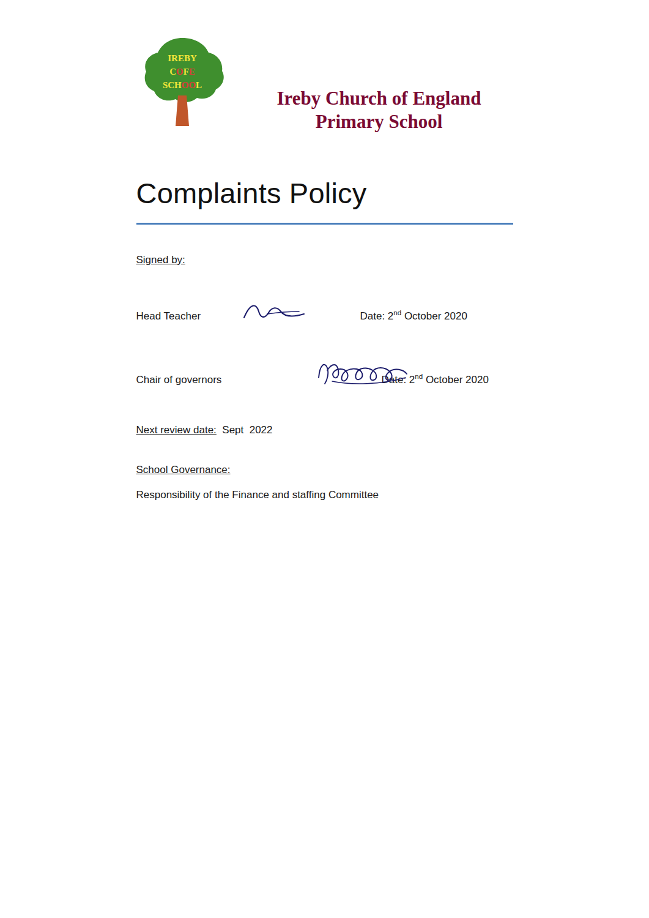IREBY COFE SCHOOL
Ireby Church of England
Primary School
Complaints Policy
Signed by:
Head Teacher
Date: 2nd October 2020
Chair of governors
Date: 2nd October 2020
Next review date: Sept 2022
School Governance:
Responsibility of the Finance and staffing Committee